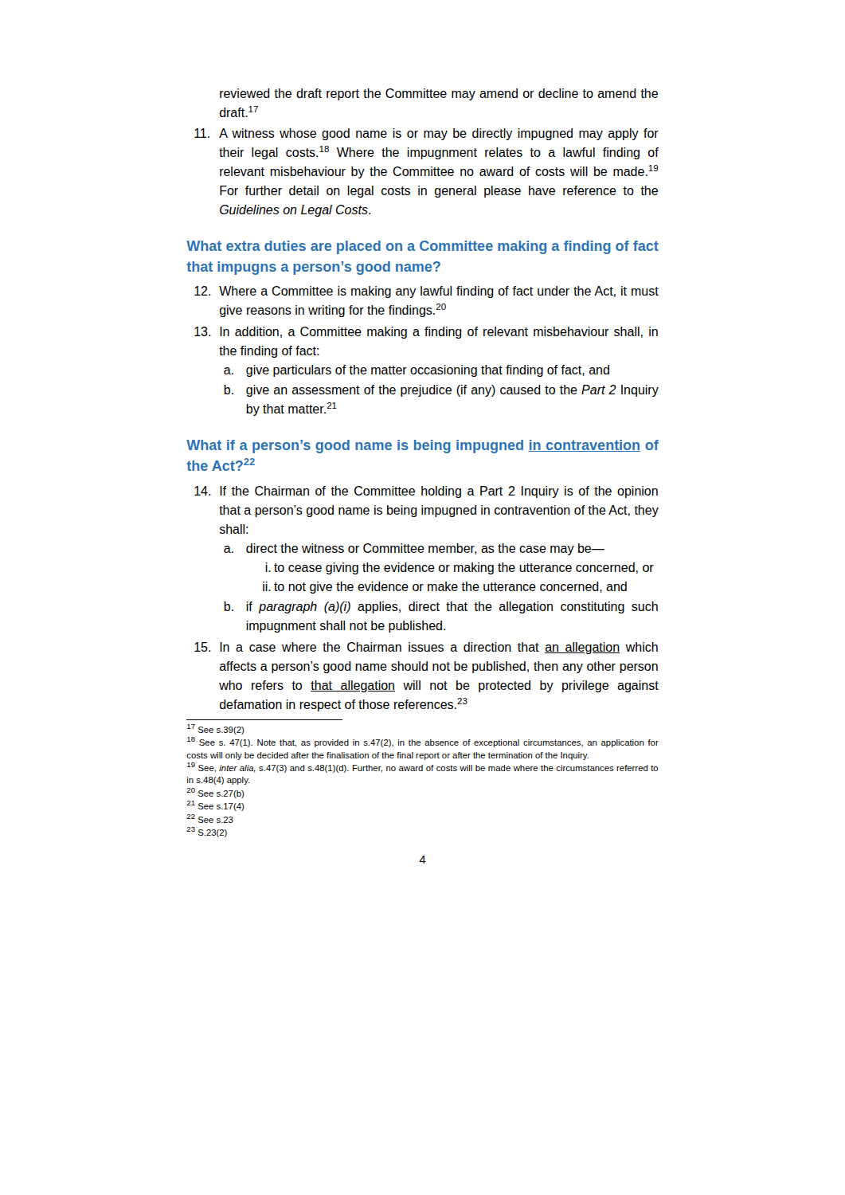10. reviewed the draft report the Committee may amend or decline to amend the draft.17
11. A witness whose good name is or may be directly impugned may apply for their legal costs.18 Where the impugnment relates to a lawful finding of relevant misbehaviour by the Committee no award of costs will be made.19 For further detail on legal costs in general please have reference to the Guidelines on Legal Costs.
What extra duties are placed on a Committee making a finding of fact that impugns a person’s good name?
12. Where a Committee is making any lawful finding of fact under the Act, it must give reasons in writing for the findings.20
13. In addition, a Committee making a finding of relevant misbehaviour shall, in the finding of fact:
a. give particulars of the matter occasioning that finding of fact, and
b. give an assessment of the prejudice (if any) caused to the Part 2 Inquiry by that matter.21
What if a person’s good name is being impugned in contravention of the Act?22
14. If the Chairman of the Committee holding a Part 2 Inquiry is of the opinion that a person’s good name is being impugned in contravention of the Act, they shall:
a. direct the witness or Committee member, as the case may be—
i. to cease giving the evidence or making the utterance concerned, or
ii. to not give the evidence or make the utterance concerned, and
b. if paragraph (a)(i) applies, direct that the allegation constituting such impugnment shall not be published.
15. In a case where the Chairman issues a direction that an allegation which affects a person’s good name should not be published, then any other person who refers to that allegation will not be protected by privilege against defamation in respect of those references.23
17 See s.39(2)
18 See s. 47(1). Note that, as provided in s.47(2), in the absence of exceptional circumstances, an application for costs will only be decided after the finalisation of the final report or after the termination of the Inquiry.
19 See, inter alia, s.47(3) and s.48(1)(d). Further, no award of costs will be made where the circumstances referred to in s.48(4) apply.
20 See s.27(b)
21 See s.17(4)
22 See s.23
23 S.23(2)
4